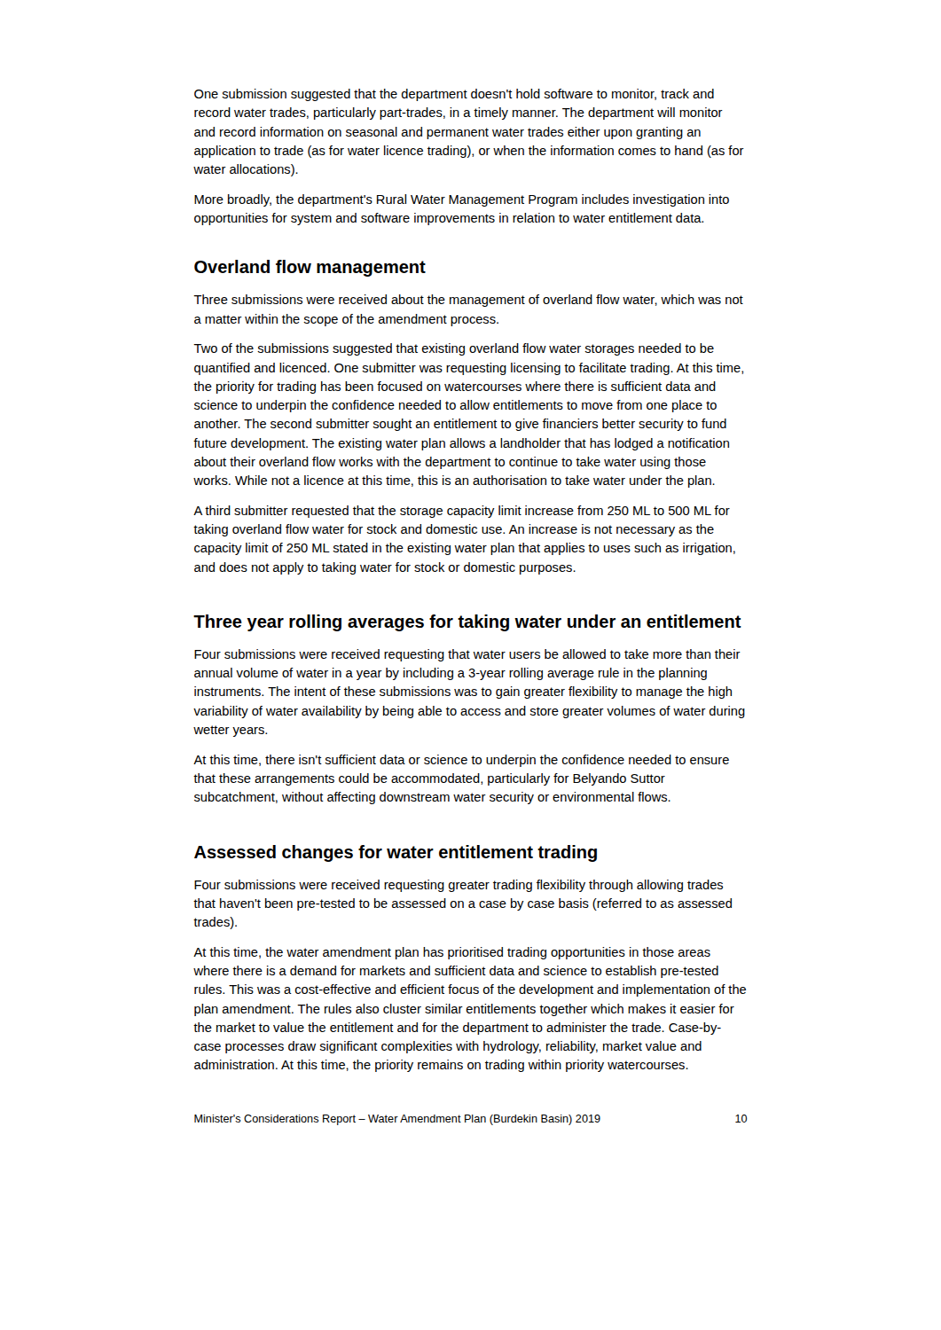One submission suggested that the department doesn't hold software to monitor, track and record water trades, particularly part-trades, in a timely manner. The department will monitor and record information on seasonal and permanent water trades either upon granting an application to trade (as for water licence trading), or when the information comes to hand (as for water allocations).
More broadly, the department's Rural Water Management Program includes investigation into opportunities for system and software improvements in relation to water entitlement data.
Overland flow management
Three submissions were received about the management of overland flow water, which was not a matter within the scope of the amendment process.
Two of the submissions suggested that existing overland flow water storages needed to be quantified and licenced. One submitter was requesting licensing to facilitate trading. At this time, the priority for trading has been focused on watercourses where there is sufficient data and science to underpin the confidence needed to allow entitlements to move from one place to another. The second submitter sought an entitlement to give financiers better security to fund future development. The existing water plan allows a landholder that has lodged a notification about their overland flow works with the department to continue to take water using those works. While not a licence at this time, this is an authorisation to take water under the plan.
A third submitter requested that the storage capacity limit increase from 250 ML to 500 ML for taking overland flow water for stock and domestic use. An increase is not necessary as the capacity limit of 250 ML stated in the existing water plan that applies to uses such as irrigation, and does not apply to taking water for stock or domestic purposes.
Three year rolling averages for taking water under an entitlement
Four submissions were received requesting that water users be allowed to take more than their annual volume of water in a year by including a 3-year rolling average rule in the planning instruments. The intent of these submissions was to gain greater flexibility to manage the high variability of water availability by being able to access and store greater volumes of water during wetter years.
At this time, there isn't sufficient data or science to underpin the confidence needed to ensure that these arrangements could be accommodated, particularly for Belyando Suttor subcatchment, without affecting downstream water security or environmental flows.
Assessed changes for water entitlement trading
Four submissions were received requesting greater trading flexibility through allowing trades that haven't been pre-tested to be assessed on a case by case basis (referred to as assessed trades).
At this time, the water amendment plan has prioritised trading opportunities in those areas where there is a demand for markets and sufficient data and science to establish pre-tested rules. This was a cost-effective and efficient focus of the development and implementation of the plan amendment. The rules also cluster similar entitlements together which makes it easier for the market to value the entitlement and for the department to administer the trade. Case-by-case processes draw significant complexities with hydrology, reliability, market value and administration. At this time, the priority remains on trading within priority watercourses.
Minister's Considerations Report – Water Amendment Plan (Burdekin Basin) 2019 10